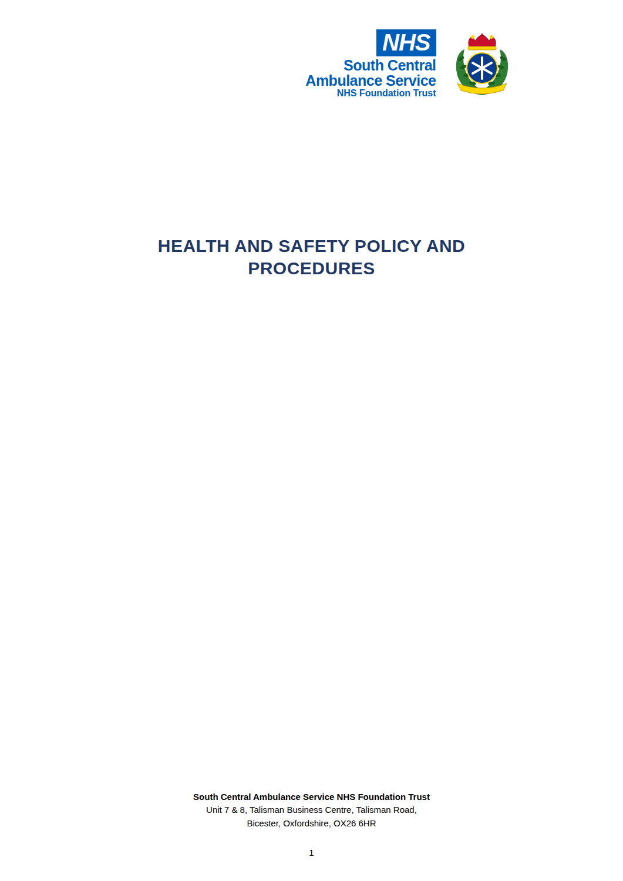NHS
South Central
Ambulance Service
NHS Foundation Trust
HEALTH AND SAFETY POLICY AND
PROCEDURES
South Central Ambulance Service NHS Foundation Trust
Unit 7 & 8, Talisman Business Centre, Talisman Road,
Bicester, Oxfordshire, OX26 6HR
1